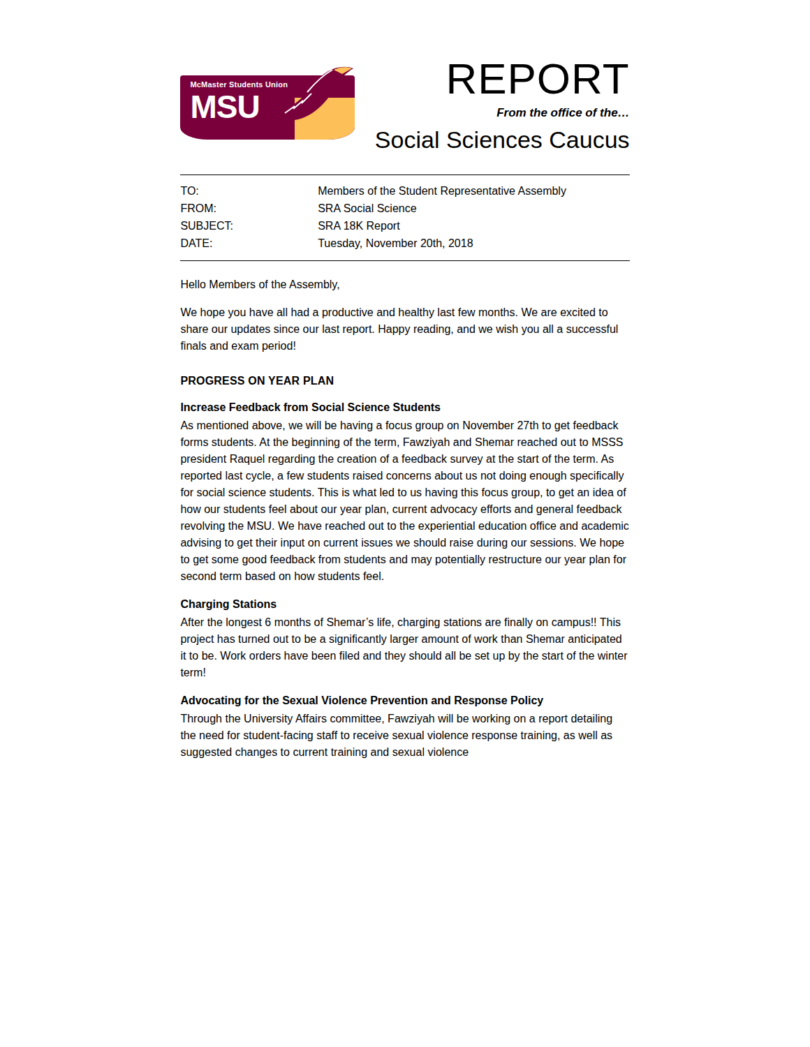McMaster Students Union MSU
REPORT
From the office of the…
Social Sciences Caucus
| TO: | Members of the Student Representative Assembly |
| FROM: | SRA Social Science |
| SUBJECT: | SRA 18K Report |
| DATE: | Tuesday, November 20th, 2018 |
Hello Members of the Assembly,
We hope you have all had a productive and healthy last few months. We are excited to share our updates since our last report. Happy reading, and we wish you all a successful finals and exam period!
PROGRESS ON YEAR PLAN
Increase Feedback from Social Science Students
As mentioned above, we will be having a focus group on November 27th to get feedback forms students. At the beginning of the term, Fawziyah and Shemar reached out to MSSS president Raquel regarding the creation of a feedback survey at the start of the term. As reported last cycle, a few students raised concerns about us not doing enough specifically for social science students. This is what led to us having this focus group, to get an idea of how our students feel about our year plan, current advocacy efforts and general feedback revolving the MSU. We have reached out to the experiential education office and academic advising to get their input on current issues we should raise during our sessions. We hope to get some good feedback from students and may potentially restructure our year plan for second term based on how students feel.
Charging Stations
After the longest 6 months of Shemar’s life, charging stations are finally on campus!! This project has turned out to be a significantly larger amount of work than Shemar anticipated it to be. Work orders have been filed and they should all be set up by the start of the winter term!
Advocating for the Sexual Violence Prevention and Response Policy
Through the University Affairs committee, Fawziyah will be working on a report detailing the need for student-facing staff to receive sexual violence response training, as well as suggested changes to current training and sexual violence